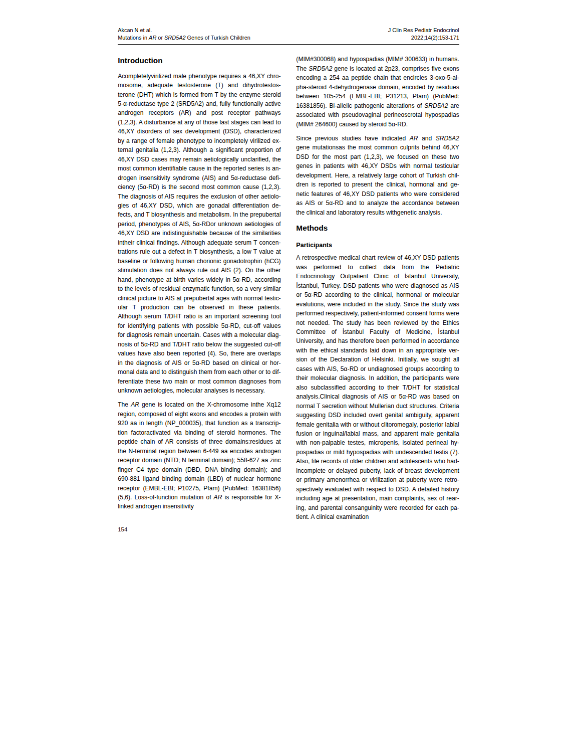Akcan N et al.
Mutations in AR or SRD5A2 Genes of Turkish Children
J Clin Res Pediatr Endocrinol
2022;14(2):153-171
Introduction
Acompletelyvirilized male phenotype requires a 46,XY chromosome, adequate testosterone (T) and dihydrotestosterone (DHT) which is formed from T by the enzyme steroid 5-α-reductase type 2 (SRD5A2) and, fully functionally active androgen receptors (AR) and post receptor pathways (1,2,3). A disturbance at any of those last stages can lead to 46,XY disorders of sex development (DSD), characterized by a range of female phenotype to incompletely virilized external genitalia (1,2,3). Although a significant proportion of 46,XY DSD cases may remain aetiologically unclarified, the most common identifiable cause in the reported series is androgen insensitivity syndrome (AIS) and 5α-reductase deficiency (5α-RD) is the second most common cause (1,2,3). The diagnosis of AIS requires the exclusion of other aetiologies of 46,XY DSD, which are gonadal differentiation defects, and T biosynthesis and metabolism. In the prepubertal period, phenotypes of AIS, 5α-RDor unknown aetiologies of 46,XY DSD are indistinguishable because of the similarities intheir clinical findings. Although adequate serum T concentrations rule out a defect in T biosynthesis, a low T value at baseline or following human chorionic gonadotrophin (hCG) stimulation does not always rule out AIS (2). On the other hand, phenotype at birth varies widely in 5α-RD, according to the levels of residual enzymatic function, so a very similar clinical picture to AIS at prepubertal ages with normal testicular T production can be observed in these patients. Although serum T/DHT ratio is an important screening tool for identifying patients with possible 5α-RD, cut-off values for diagnosis remain uncertain. Cases with a molecular diagnosis of 5α-RD and T/DHT ratio below the suggested cut-off values have also been reported (4). So, there are overlaps in the diagnosis of AIS or 5α-RD based on clinical or hormonal data and to distinguish them from each other or to differentiate these two main or most common diagnoses from unknown aetiologies, molecular analyses is necessary.
The AR gene is located on the X-chromosome inthe Xq12 region, composed of eight exons and encodes a protein with 920 aa in length (NP_000035), that function as a transcription factoractivated via binding of steroid hormones. The peptide chain of AR consists of three domains:residues at the N-terminal region between 6-449 aa encodes androgen receptor domain (NTD; N terminal domain); 558-627 aa zinc finger C4 type domain (DBD, DNA binding domain); and 690-881 ligand binding domain (LBD) of nuclear hormone receptor (EMBL-EBI; P10275, Pfam) (PubMed: 16381856) (5,6). Loss-of-function mutation of AR is responsible for X-linked androgen insensitivity
(MIM#300068) and hypospadias (MIM# 300633) in humans. The SRD5A2 gene is located at 2p23, comprises five exons encoding a 254 aa peptide chain that encircles 3-oxo-5-alpha-steroid 4-dehydrogenase domain, encoded by residues between 105-254 (EMBL-EBI; P31213, Pfam) (PubMed: 16381856). Bi-allelic pathogenic alterations of SRD5A2 are associated with pseudovaginal perineoscrotal hypospadias (MIM# 264600) caused by steroid 5α-RD.
Since previous studies have indicated AR and SRD5A2 gene mutationsas the most common culprits behind 46,XY DSD for the most part (1,2,3), we focused on these two genes in patients with 46,XY DSDs with normal testicular development. Here, a relatively large cohort of Turkish children is reported to present the clinical, hormonal and genetic features of 46,XY DSD patients who were considered as AIS or 5α-RD and to analyze the accordance between the clinical and laboratory results withgenetic analysis.
Methods
Participants
A retrospective medical chart review of 46,XY DSD patients was performed to collect data from the Pediatric Endocrinology Outpatient Clinic of İstanbul University, İstanbul, Turkey. DSD patients who were diagnosed as AIS or 5α-RD according to the clinical, hormonal or molecular evalutions, were included in the study. Since the study was performed respectively, patient-informed consent forms were not needed. The study has been reviewed by the Ethics Committee of İstanbul Faculty of Medicine, İstanbul University, and has therefore been performed in accordance with the ethical standards laid down in an appropriate version of the Declaration of Helsinki. Initially, we sought all cases with AIS, 5α-RD or undiagnosed groups according to their molecular diagnosis. In addition, the participants were also subclassified according to their T/DHT for statistical analysis.Clinical diagnosis of AIS or 5α-RD was based on normal T secretion without Mullerian duct structures. Criteria suggesting DSD included overt genital ambiguity, apparent female genitalia with or without clitoromegaly, posterior labial fusion or inguinal/labial mass, and apparent male genitalia with non-palpable testes, micropenis, isolated perineal hypospadias or mild hypospadias with undescended testis (7). Also, file records of older children and adolescents who hadincomplete or delayed puberty, lack of breast development or primary amenorrhea or virilization at puberty were retrospectively evaluated with respect to DSD. A detailed history including age at presentation, main complaints, sex of rearing, and parental consanguinity were recorded for each patient. A clinical examination
154